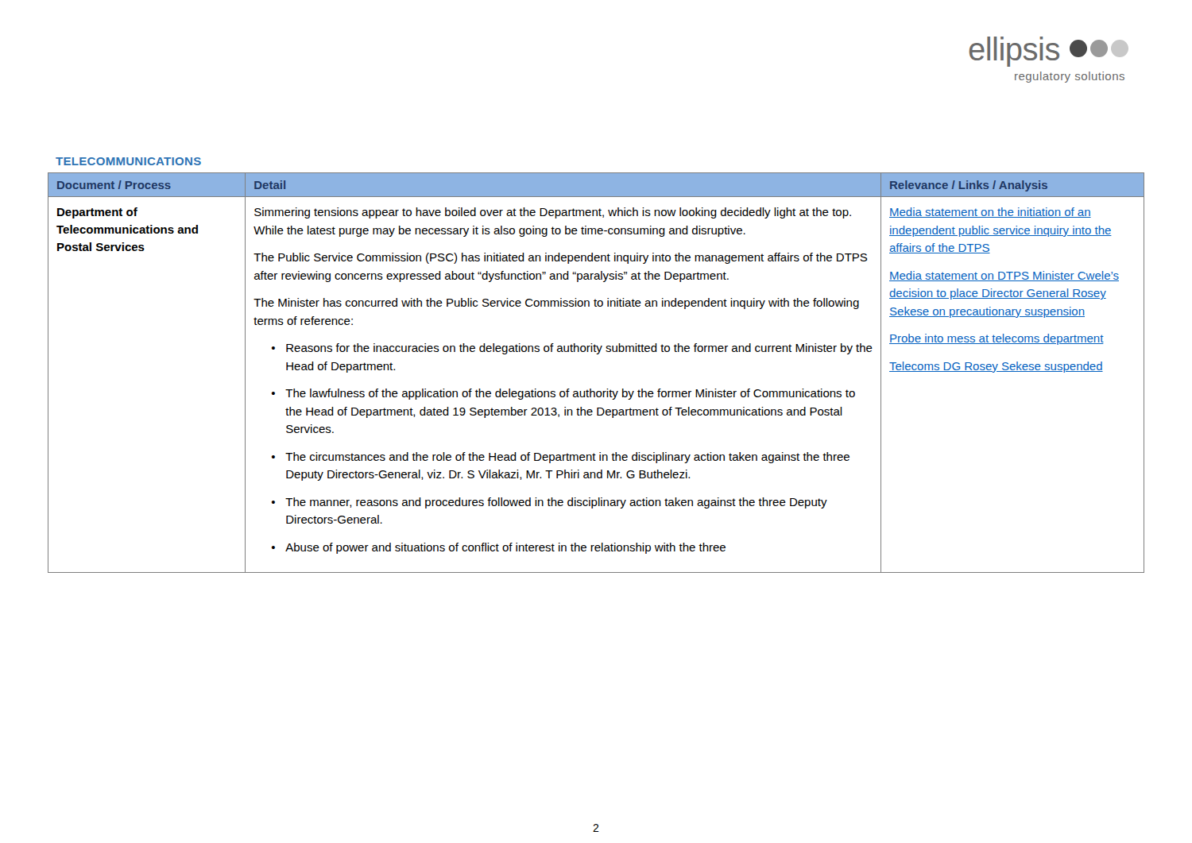ellipsis
regulatory solutions
TELECOMMUNICATIONS
| Document / Process | Detail | Relevance / Links / Analysis |
| --- | --- | --- |
| Department of Telecommunications and Postal Services | Simmering tensions appear to have boiled over at the Department, which is now looking decidedly light at the top. While the latest purge may be necessary it is also going to be time-consuming and disruptive. The Public Service Commission (PSC) has initiated an independent inquiry into the management affairs of the DTPS after reviewing concerns expressed about “dysfunction” and “paralysis” at the Department. The Minister has concurred with the Public Service Commission to initiate an independent inquiry with the following terms of reference: Reasons for the inaccuracies on the delegations of authority submitted to the former and current Minister by the Head of Department. The lawfulness of the application of the delegations of authority by the former Minister of Communications to the Head of Department, dated 19 September 2013, in the Department of Telecommunications and Postal Services. The circumstances and the role of the Head of Department in the disciplinary action taken against the three Deputy Directors-General, viz. Dr. S Vilakazi, Mr. T Phiri and Mr. G Buthelezi. The manner, reasons and procedures followed in the disciplinary action taken against the three Deputy Directors-General. Abuse of power and situations of conflict of interest in the relationship with the three | Media statement on the initiation of an independent public service inquiry into the affairs of the DTPS Media statement on DTPS Minister Cwele’s decision to place Director General Rosey Sekese on precautionary suspension Probe into mess at telecoms department Telecoms DG Rosey Sekese suspended |
2